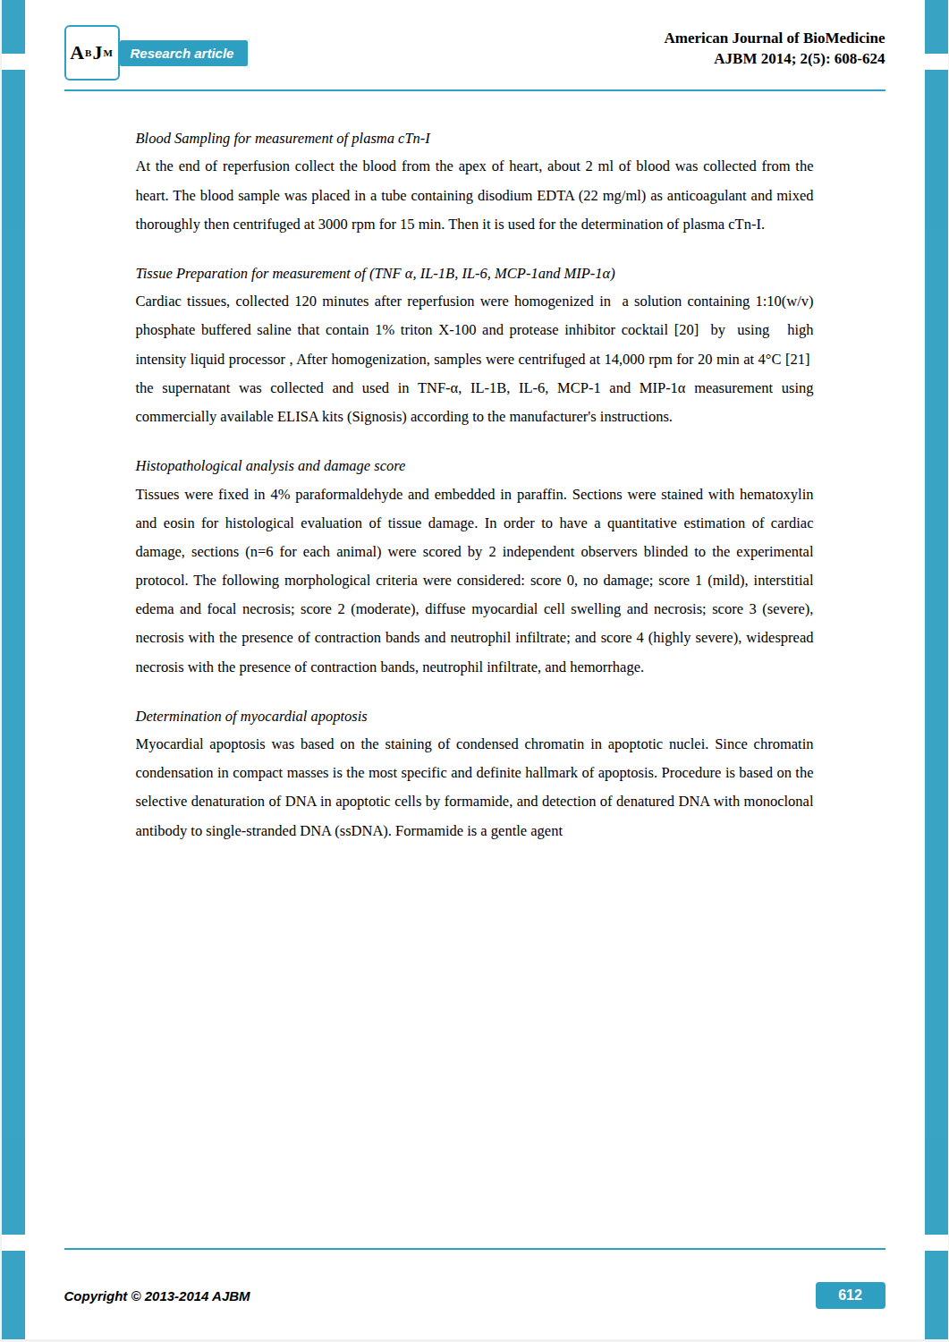ABJM
Research article
American Journal of BioMedicine
AJBM 2014; 2(5): 608-624
Blood Sampling for measurement of plasma cTn-I
At the end of reperfusion collect the blood from the apex of heart, about 2 ml of blood was collected from the heart. The blood sample was placed in a tube containing disodium EDTA (22 mg/ml) as anticoagulant and mixed thoroughly then centrifuged at 3000 rpm for 15 min. Then it is used for the determination of plasma cTn-I.
Tissue Preparation for measurement of (TNF α, IL-1B, IL-6, MCP-1and MIP-1α)
Cardiac tissues, collected 120 minutes after reperfusion were homogenized in a solution containing 1:10(w/v) phosphate buffered saline that contain 1% triton X-100 and protease inhibitor cocktail [20] by using high intensity liquid processor , After homogenization, samples were centrifuged at 14,000 rpm for 20 min at 4°C [21] the supernatant was collected and used in TNF-α, IL-1B, IL-6, MCP-1 and MIP-1α measurement using commercially available ELISA kits (Signosis) according to the manufacturer's instructions.
Histopathological analysis and damage score
Tissues were fixed in 4% paraformaldehyde and embedded in paraffin. Sections were stained with hematoxylin and eosin for histological evaluation of tissue damage. In order to have a quantitative estimation of cardiac damage, sections (n=6 for each animal) were scored by 2 independent observers blinded to the experimental protocol. The following morphological criteria were considered: score 0, no damage; score 1 (mild), interstitial edema and focal necrosis; score 2 (moderate), diffuse myocardial cell swelling and necrosis; score 3 (severe), necrosis with the presence of contraction bands and neutrophil infiltrate; and score 4 (highly severe), widespread necrosis with the presence of contraction bands, neutrophil infiltrate, and hemorrhage.
Determination of myocardial apoptosis
Myocardial apoptosis was based on the staining of condensed chromatin in apoptotic nuclei. Since chromatin condensation in compact masses is the most specific and definite hallmark of apoptosis. Procedure is based on the selective denaturation of DNA in apoptotic cells by formamide, and detection of denatured DNA with monoclonal antibody to single-stranded DNA (ssDNA). Formamide is a gentle agent
Copyright © 2013-2014 AJBM
612